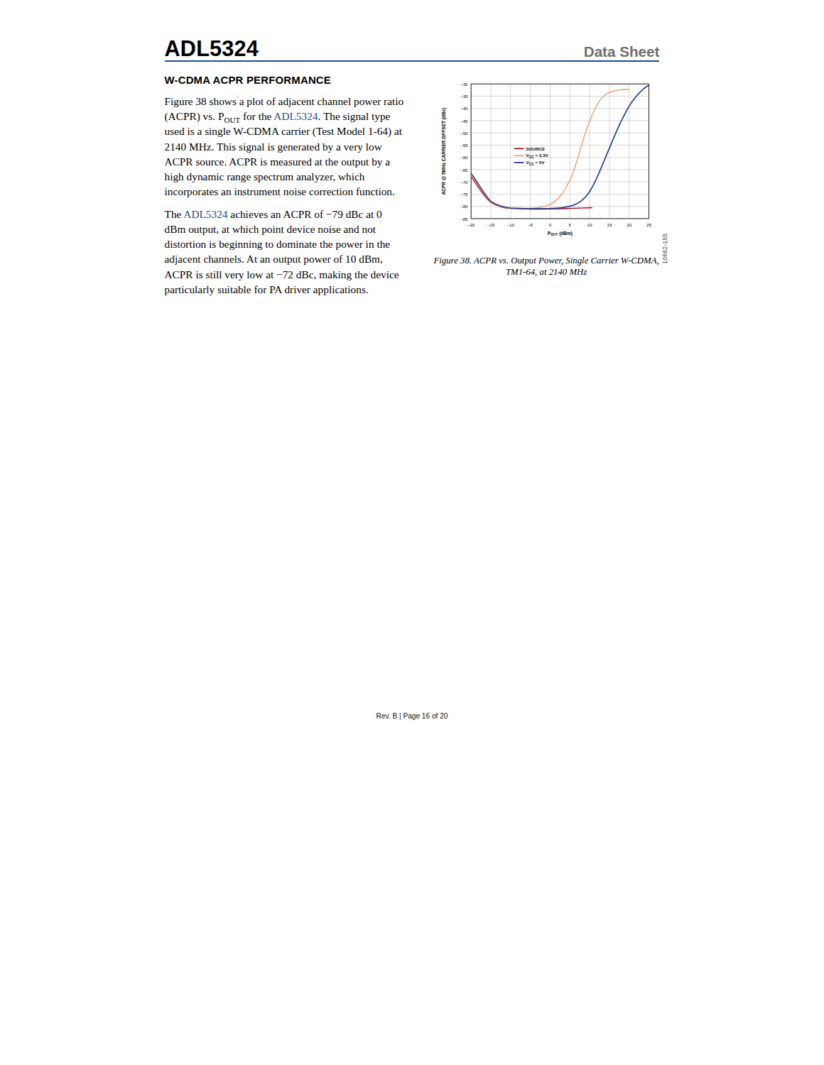ADL5324
Data Sheet
W-CDMA ACPR PERFORMANCE
Figure 38 shows a plot of adjacent channel power ratio (ACPR) vs. POUT for the ADL5324. The signal type used is a single W-CDMA carrier (Test Model 1-64) at 2140 MHz. This signal is generated by a very low ACPR source. ACPR is measured at the output by a high dynamic range spectrum analyzer, which incorporates an instrument noise correction function.
The ADL5324 achieves an ACPR of −79 dBc at 0 dBm output, at which point device noise and not distortion is beginning to dominate the power in the adjacent channels. At an output power of 10 dBm, ACPR is still very low at −72 dBc, making the device particularly suitable for PA driver applications.
–30 –35 –40 –45 –50 –55 –60 –65 –70 –75 –80 –85 –20 –15 –10 –5 0 5 10 15 20 25 POUT (dBm) ACPR @ 5MHz CARRIER OFFSET (dBc) SOURCE VCC = 3.3V VCC = 5V
10662-155
Figure 38. ACPR vs. Output Power, Single Carrier W-CDMA,
TM1-64, at 2140 MHz
Rev. B | Page 16 of 20